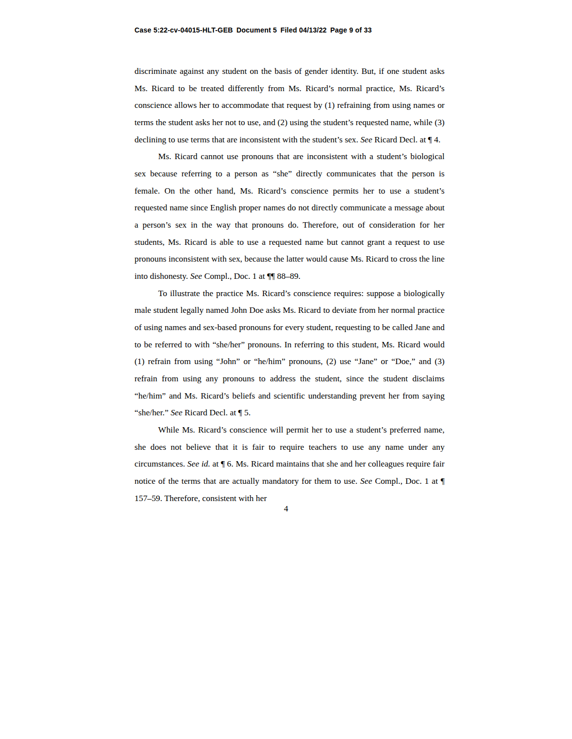Case 5:22-cv-04015-HLT-GEB Document 5 Filed 04/13/22 Page 9 of 33
discriminate against any student on the basis of gender identity. But, if one student asks Ms. Ricard to be treated differently from Ms. Ricard’s normal practice, Ms. Ricard’s conscience allows her to accommodate that request by (1) refraining from using names or terms the student asks her not to use, and (2) using the student’s requested name, while (3) declining to use terms that are inconsistent with the student’s sex. See Ricard Decl. at ¶ 4.
Ms. Ricard cannot use pronouns that are inconsistent with a student’s biological sex because referring to a person as “she” directly communicates that the person is female. On the other hand, Ms. Ricard’s conscience permits her to use a student’s requested name since English proper names do not directly communicate a message about a person’s sex in the way that pronouns do. Therefore, out of consideration for her students, Ms. Ricard is able to use a requested name but cannot grant a request to use pronouns inconsistent with sex, because the latter would cause Ms. Ricard to cross the line into dishonesty. See Compl., Doc. 1 at ¶¶ 88–89.
To illustrate the practice Ms. Ricard’s conscience requires: suppose a biologically male student legally named John Doe asks Ms. Ricard to deviate from her normal practice of using names and sex-based pronouns for every student, requesting to be called Jane and to be referred to with “she/her” pronouns. In referring to this student, Ms. Ricard would (1) refrain from using “John” or “he/him” pronouns, (2) use “Jane” or “Doe,” and (3) refrain from using any pronouns to address the student, since the student disclaims “he/him” and Ms. Ricard’s beliefs and scientific understanding prevent her from saying “she/her.” See Ricard Decl. at ¶ 5.
While Ms. Ricard’s conscience will permit her to use a student’s preferred name, she does not believe that it is fair to require teachers to use any name under any circumstances. See id. at ¶ 6. Ms. Ricard maintains that she and her colleagues require fair notice of the terms that are actually mandatory for them to use. See Compl., Doc. 1 at ¶ 157–59. Therefore, consistent with her
4